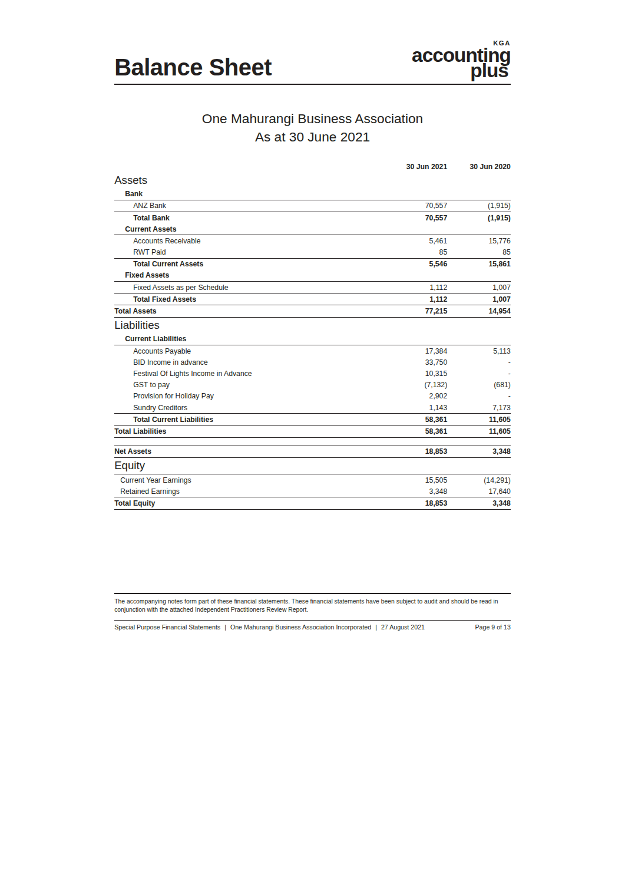Balance Sheet
KGA
accounting
plus
One Mahurangi Business Association
As at 30 June 2021
| | 30 Jun 2021 | 30 Jun 2020 |
| --- | --- | --- |
| Assets |
| Bank | | |
| ANZ Bank | 70,557 | (1,915) |
| Total Bank | 70,557 | (1,915) |
| Current Assets | | |
| Accounts Receivable | 5,461 | 15,776 |
| RWT Paid | 85 | 85 |
| Total Current Assets | 5,546 | 15,861 |
| Fixed Assets | | |
| Fixed Assets as per Schedule | 1,112 | 1,007 |
| Total Fixed Assets | 1,112 | 1,007 |
| Total Assets | 77,215 | 14,954 |
| Liabilities |
| Current Liabilities | | |
| Accounts Payable | 17,384 | 5,113 |
| BID Income in advance | 33,750 | - |
| Festival Of Lights Income in Advance | 10,315 | - |
| GST to pay | (7,132) | (681) |
| Provision for Holiday Pay | 2,902 | - |
| Sundry Creditors | 1,143 | 7,173 |
| Total Current Liabilities | 58,361 | 11,605 |
| Total Liabilities | 58,361 | 11,605 |
| Net Assets | 18,853 | 3,348 |
| Equity | | |
| Current Year Earnings | 15,505 | (14,291) |
| Retained Earnings | 3,348 | 17,640 |
| Total Equity | 18,853 | 3,348 |
The accompanying notes form part of these financial statements. These financial statements have been subject to audit and should be read in conjunction with the attached Independent Practitioners Review Report.
Special Purpose Financial Statements | One Mahurangi Business Association Incorporated | 27 August 2021
Page 9 of 13